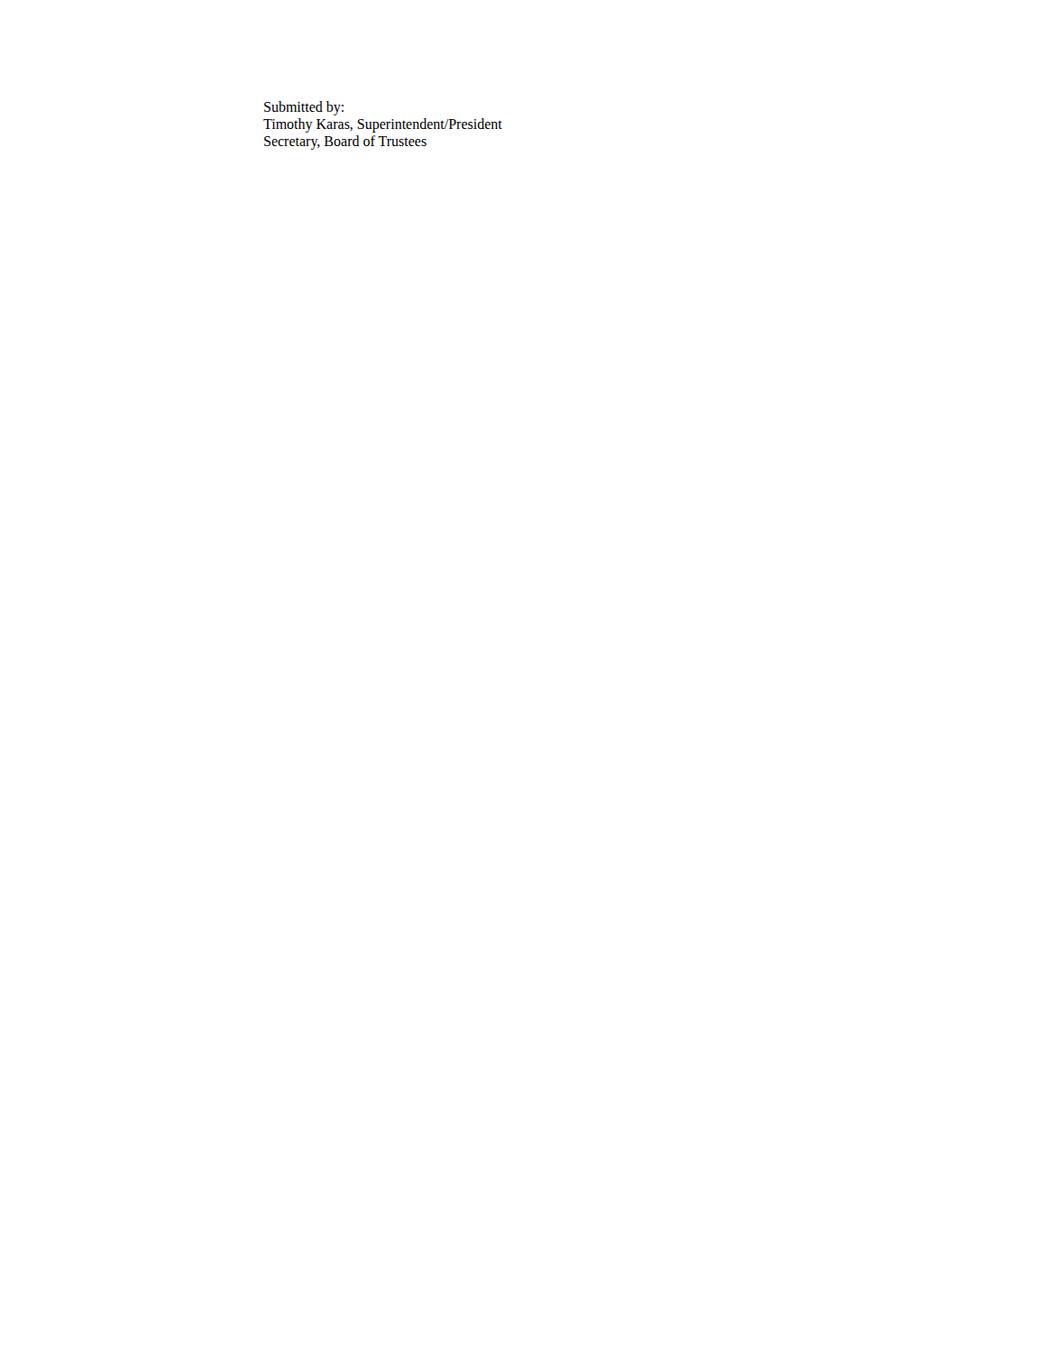Submitted by:
Timothy Karas, Superintendent/President
Secretary, Board of Trustees